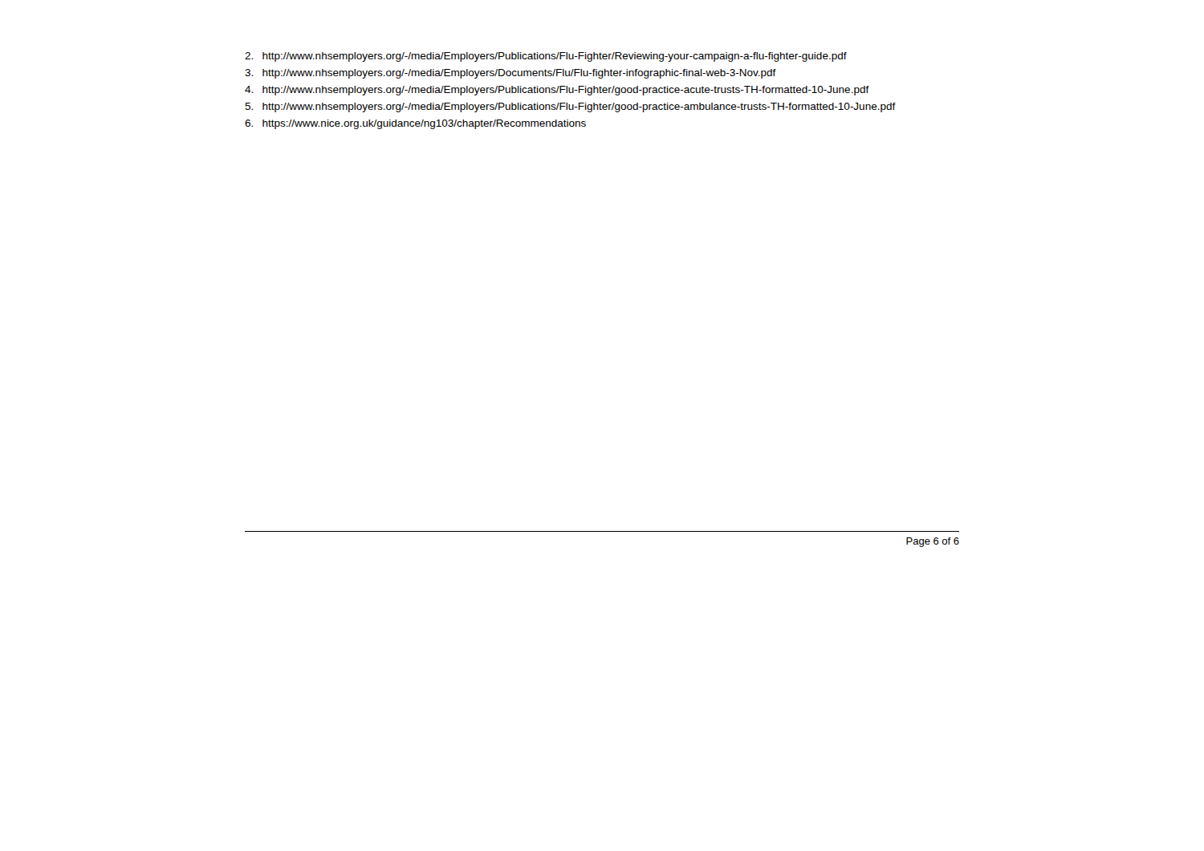2. http://www.nhsemployers.org/-/media/Employers/Publications/Flu-Fighter/Reviewing-your-campaign-a-flu-fighter-guide.pdf
3. http://www.nhsemployers.org/-/media/Employers/Documents/Flu/Flu-fighter-infographic-final-web-3-Nov.pdf
4. http://www.nhsemployers.org/-/media/Employers/Publications/Flu-Fighter/good-practice-acute-trusts-TH-formatted-10-June.pdf
5. http://www.nhsemployers.org/-/media/Employers/Publications/Flu-Fighter/good-practice-ambulance-trusts-TH-formatted-10-June.pdf
6. https://www.nice.org.uk/guidance/ng103/chapter/Recommendations
Page 6 of 6